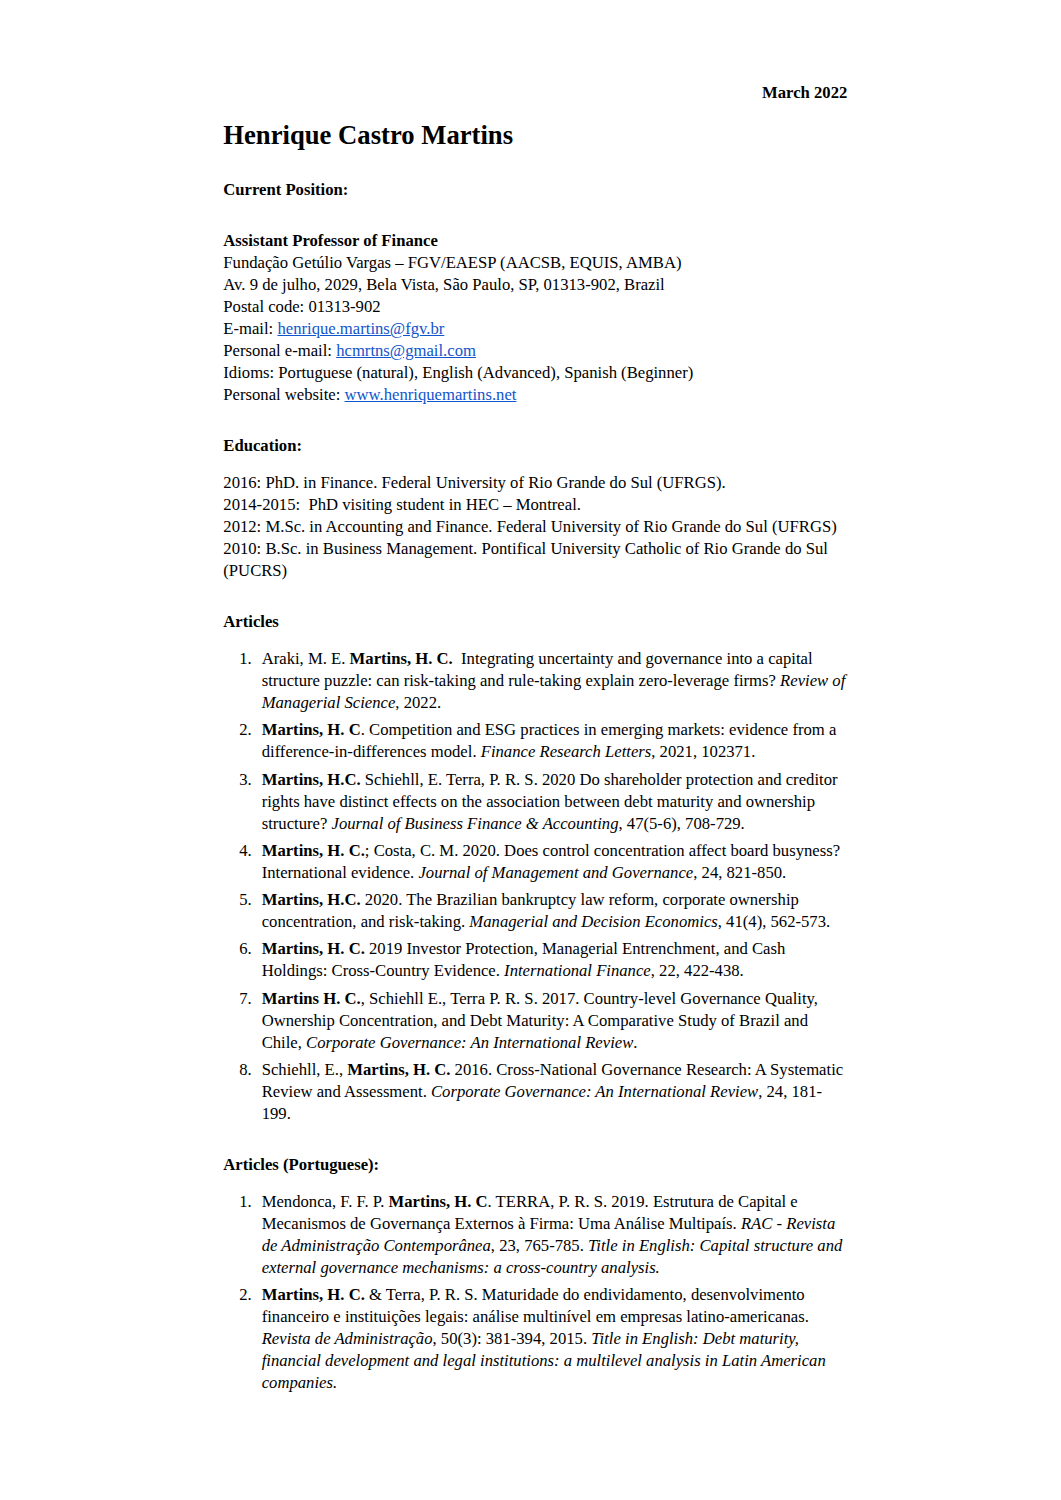March 2022
Henrique Castro Martins
Current Position:
Assistant Professor of Finance
Fundação Getúlio Vargas – FGV/EAESP (AACSB, EQUIS, AMBA)
Av. 9 de julho, 2029, Bela Vista, São Paulo, SP, 01313-902, Brazil
Postal code: 01313-902
E-mail: henrique.martins@fgv.br
Personal e-mail: hcmrtns@gmail.com
Idioms: Portuguese (natural), English (Advanced), Spanish (Beginner)
Personal website: www.henriquemartins.net
Education:
2016: PhD. in Finance. Federal University of Rio Grande do Sul (UFRGS).
2014-2015: PhD visiting student in HEC – Montreal.
2012: M.Sc. in Accounting and Finance. Federal University of Rio Grande do Sul (UFRGS)
2010: B.Sc. in Business Management. Pontifical University Catholic of Rio Grande do Sul (PUCRS)
Articles
Araki, M. E. Martins, H. C. Integrating uncertainty and governance into a capital structure puzzle: can risk-taking and rule-taking explain zero-leverage firms? Review of Managerial Science, 2022.
Martins, H. C. Competition and ESG practices in emerging markets: evidence from a difference-in-differences model. Finance Research Letters, 2021, 102371.
Martins, H.C. Schiehll, E. Terra, P. R. S. 2020 Do shareholder protection and creditor rights have distinct effects on the association between debt maturity and ownership structure? Journal of Business Finance & Accounting, 47(5-6), 708-729.
Martins, H. C.; Costa, C. M. 2020. Does control concentration affect board busyness? International evidence. Journal of Management and Governance, 24, 821-850.
Martins, H.C. 2020. The Brazilian bankruptcy law reform, corporate ownership concentration, and risk-taking. Managerial and Decision Economics, 41(4), 562-573.
Martins, H. C. 2019 Investor Protection, Managerial Entrenchment, and Cash Holdings: Cross-Country Evidence. International Finance, 22, 422-438.
Martins H. C., Schiehll E., Terra P. R. S. 2017. Country-level Governance Quality, Ownership Concentration, and Debt Maturity: A Comparative Study of Brazil and Chile, Corporate Governance: An International Review.
Schiehll, E., Martins, H. C. 2016. Cross-National Governance Research: A Systematic Review and Assessment. Corporate Governance: An International Review, 24, 181-199.
Articles (Portuguese):
Mendonca, F. F. P. Martins, H. C. TERRA, P. R. S. 2019. Estrutura de Capital e Mecanismos de Governança Externos à Firma: Uma Análise Multipaís. RAC - Revista de Administração Contemporânea, 23, 765-785. Title in English: Capital structure and external governance mechanisms: a cross-country analysis.
Martins, H. C. & Terra, P. R. S. Maturidade do endividamento, desenvolvimento financeiro e instituições legais: análise multinível em empresas latino-americanas. Revista de Administração, 50(3): 381-394, 2015. Title in English: Debt maturity, financial development and legal institutions: a multilevel analysis in Latin American companies.